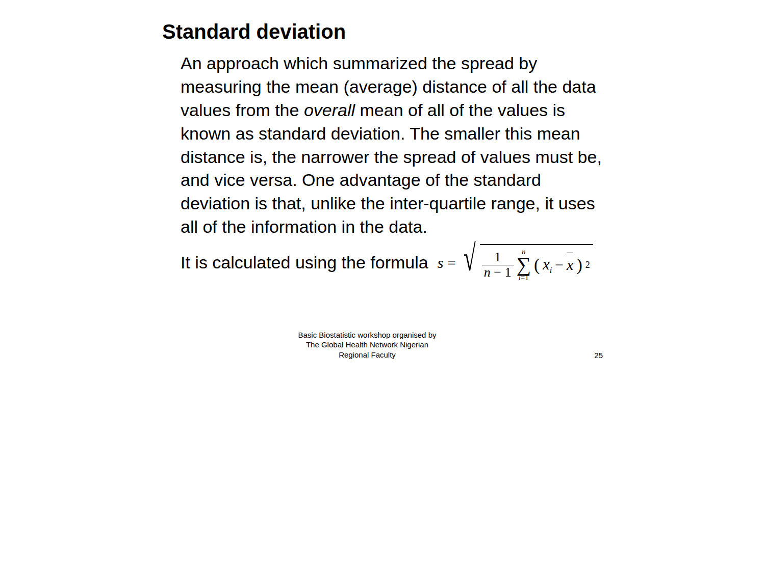Standard deviation
An approach which summarized the spread by measuring the mean (average) distance of all the data values from the overall mean of all of the values is known as standard deviation. The smaller this mean distance is, the narrower the spread of values must be, and vice versa. One advantage of the standard deviation is that, unlike the inter-quartile range, it uses all of the information in the data.
It is calculated using the formula s = √ 1 n − 1 n ∑ i=1 (xi − x)2
Basic Biostatistic workshop organised by
The Global Health Network Nigerian
Regional Faculty
25